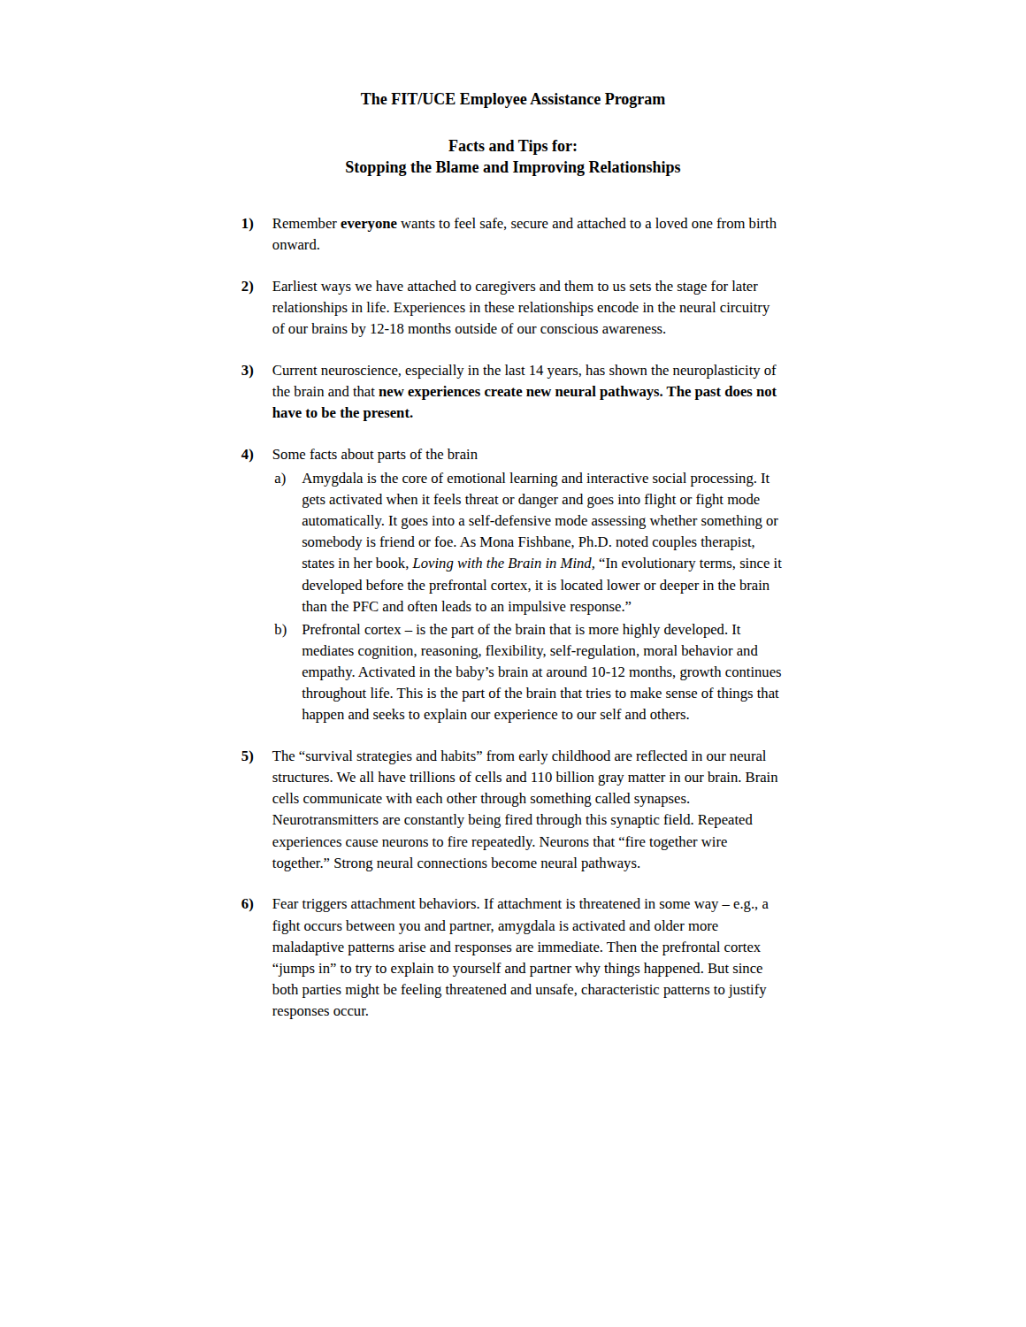The FIT/UCE Employee Assistance Program
Facts and Tips for:
Stopping the Blame and Improving Relationships
Remember everyone wants to feel safe, secure and attached to a loved one from birth onward.
Earliest ways we have attached to caregivers and them to us sets the stage for later relationships in life. Experiences in these relationships encode in the neural circuitry of our brains by 12-18 months outside of our conscious awareness.
Current neuroscience, especially in the last 14 years, has shown the neuroplasticity of the brain and that new experiences create new neural pathways. The past does not have to be the present.
Some facts about parts of the brain
Amygdala is the core of emotional learning and interactive social processing. It gets activated when it feels threat or danger and goes into flight or fight mode automatically. It goes into a self-defensive mode assessing whether something or somebody is friend or foe. As Mona Fishbane, Ph.D. noted couples therapist, states in her book, Loving with the Brain in Mind, “In evolutionary terms, since it developed before the prefrontal cortex, it is located lower or deeper in the brain than the PFC and often leads to an impulsive response.”
Prefrontal cortex – is the part of the brain that is more highly developed. It mediates cognition, reasoning, flexibility, self-regulation, moral behavior and empathy. Activated in the baby’s brain at around 10-12 months, growth continues throughout life. This is the part of the brain that tries to make sense of things that happen and seeks to explain our experience to our self and others.
The “survival strategies and habits” from early childhood are reflected in our neural structures. We all have trillions of cells and 110 billion gray matter in our brain. Brain cells communicate with each other through something called synapses. Neurotransmitters are constantly being fired through this synaptic field. Repeated experiences cause neurons to fire repeatedly. Neurons that “fire together wire together.” Strong neural connections become neural pathways.
Fear triggers attachment behaviors. If attachment is threatened in some way – e.g., a fight occurs between you and partner, amygdala is activated and older more maladaptive patterns arise and responses are immediate. Then the prefrontal cortex “jumps in” to try to explain to yourself and partner why things happened. But since both parties might be feeling threatened and unsafe, characteristic patterns to justify responses occur.